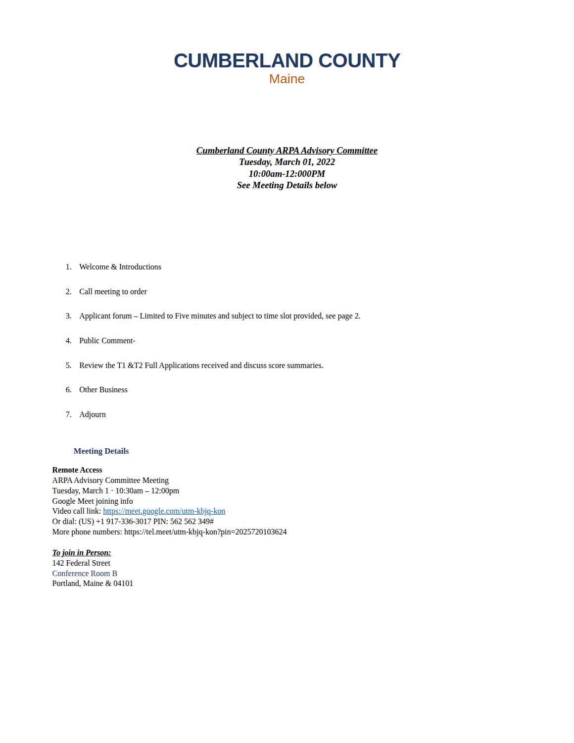CUMBERLAND COUNTY
Maine
Cumberland County ARPA Advisory Committee
Tuesday, March 01, 2022
10:00am-12:000PM
See Meeting Details below
Welcome & Introductions
Call meeting to order
Applicant forum – Limited to Five minutes and subject to time slot provided, see page 2.
Public Comment-
Review the T1 &T2 Full Applications received and discuss score summaries.
Other Business
Adjourn
Meeting Details
Remote Access
ARPA Advisory Committee Meeting
Tuesday, March 1 · 10:30am – 12:00pm
Google Meet joining info
Video call link: https://meet.google.com/utm-kbjq-kon
Or dial: (US) +1 917-336-3017 PIN: 562 562 349#
More phone numbers: https://tel.meet/utm-kbjq-kon?pin=2025720103624
To join in Person:
142 Federal Street
Conference Room B
Portland, Maine & 04101